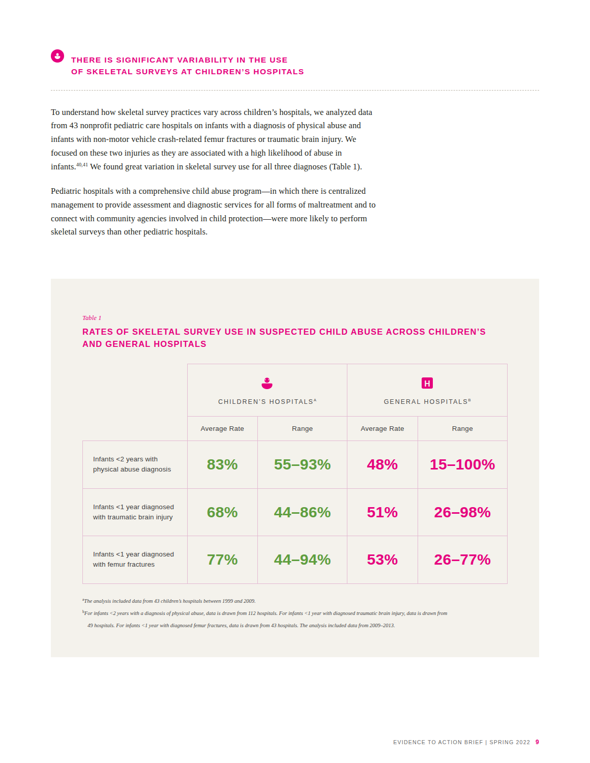There is significant variability in the use
of skeletal surveys at children’s hospitals
To understand how skeletal survey practices vary across children’s hospitals, we analyzed data from 43 nonprofit pediatric care hospitals on infants with a diagnosis of physical abuse and infants with non-motor vehicle crash-related femur fractures or traumatic brain injury. We focused on these two injuries as they are associated with a high likelihood of abuse in infants.40,41 We found great variation in skeletal survey use for all three diagnoses (Table 1).
Pediatric hospitals with a comprehensive child abuse program—in which there is centralized management to provide assessment and diagnostic services for all forms of maltreatment and to connect with community agencies involved in child protection—were more likely to perform skeletal surveys than other pediatric hospitals.
Table 1
Rates of skeletal survey use in suspected child abuse across children’s and general hospitals
| | Children’s Hospitals A | H General Hospitals B |
| --- | --- | --- |
| | Average Rate | Range | Average Rate | Range |
| Infants <2 years with physical abuse diagnosis | 83% | 55–93% | 48% | 15–100% |
| Infants <1 year diagnosed with traumatic brain injury | 68% | 44–86% | 51% | 26–98% |
| Infants <1 year diagnosed with femur fractures | 77% | 44–94% | 53% | 26–77% |
aThe analysis included data from 43 children’s hospitals between 1999 and 2009.
bFor infants <2 years with a diagnosis of physical abuse, data is drawn from 112 hospitals. For infants <1 year with diagnosed traumatic brain injury, data is drawn from
49 hospitals. For infants <1 year with diagnosed femur fractures, data is drawn from 43 hospitals. The analysis included data from 2009–2013.
Evidence to Action Brief | Spring 2022 9